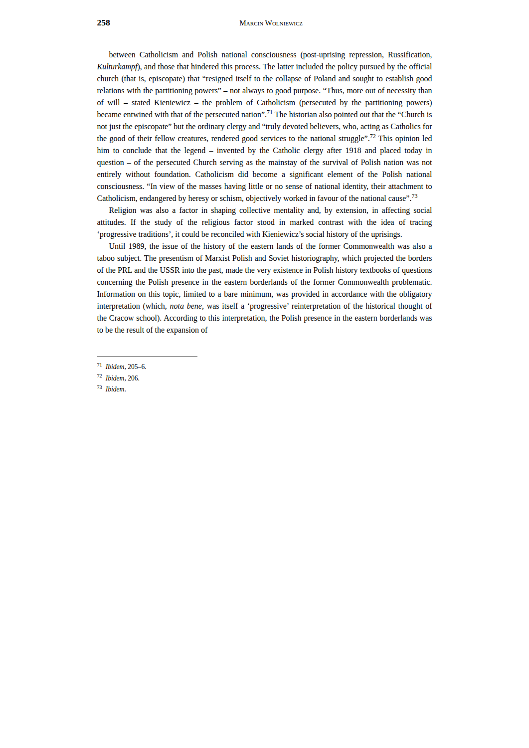258 Marcin Wolniewicz
between Catholicism and Polish national consciousness (post-uprising repression, Russification, Kulturkampf), and those that hindered this process. The latter included the policy pursued by the official church (that is, episcopate) that “resigned itself to the collapse of Poland and sought to establish good relations with the partitioning powers” – not always to good purpose. “Thus, more out of necessity than of will – stated Kieniewicz – the problem of Catholicism (persecuted by the partitioning powers) became entwined with that of the persecuted nation”.71 The historian also pointed out that the “Church is not just the episcopate” but the ordinary clergy and “truly devoted believers, who, acting as Catholics for the good of their fellow creatures, rendered good services to the national struggle”.72 This opinion led him to conclude that the legend – invented by the Catholic clergy after 1918 and placed today in question – of the persecuted Church serving as the mainstay of the survival of Polish nation was not entirely without foundation. Catholicism did become a significant element of the Polish national consciousness. “In view of the masses having little or no sense of national identity, their attachment to Catholicism, endangered by heresy or schism, objectively worked in favour of the national cause”.73
Religion was also a factor in shaping collective mentality and, by extension, in affecting social attitudes. If the study of the religious factor stood in marked contrast with the idea of tracing ‘progressive traditions’, it could be reconciled with Kieniewicz’s social history of the uprisings.
Until 1989, the issue of the history of the eastern lands of the former Commonwealth was also a taboo subject. The presentism of Marxist Polish and Soviet historiography, which projected the borders of the PRL and the USSR into the past, made the very existence in Polish history textbooks of questions concerning the Polish presence in the eastern borderlands of the former Commonwealth problematic. Information on this topic, limited to a bare minimum, was provided in accordance with the obligatory interpretation (which, nota bene, was itself a ‘progressive’ reinterpretation of the historical thought of the Cracow school). According to this interpretation, the Polish presence in the eastern borderlands was to be the result of the expansion of
71 Ibidem, 205–6.
72 Ibidem, 206.
73 Ibidem.